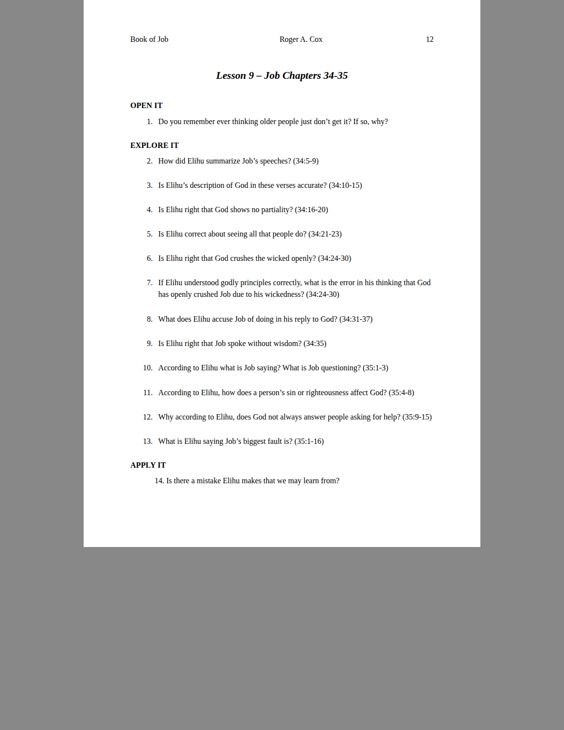Book of Job Roger A. Cox 12
Lesson 9 – Job Chapters 34-35
OPEN IT
Do you remember ever thinking older people just don’t get it? If so, why?
EXPLORE IT
How did Elihu summarize Job’s speeches? (34:5-9)
Is Elihu’s description of God in these verses accurate? (34:10-15)
Is Elihu right that God shows no partiality? (34:16-20)
Is Elihu correct about seeing all that people do? (34:21-23)
Is Elihu right that God crushes the wicked openly? (34:24-30)
If Elihu understood godly principles correctly, what is the error in his thinking that God has openly crushed Job due to his wickedness? (34:24-30)
What does Elihu accuse Job of doing in his reply to God? (34:31-37)
Is Elihu right that Job spoke without wisdom? (34:35)
According to Elihu what is Job saying? What is Job questioning? (35:1-3)
According to Elihu, how does a person’s sin or righteousness affect God? (35:4-8)
Why according to Elihu, does God not always answer people asking for help? (35:9-15)
What is Elihu saying Job’s biggest fault is? (35:1-16)
APPLY IT
14. Is there a mistake Elihu makes that we may learn from?